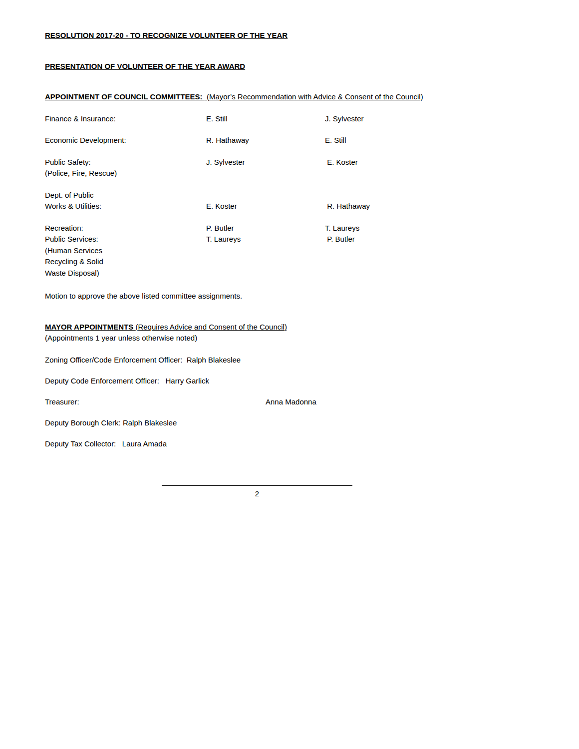RESOLUTION 2017-20 - TO RECOGNIZE VOLUNTEER OF THE YEAR
PRESENTATION OF VOLUNTEER OF THE YEAR AWARD
APPOINTMENT OF COUNCIL COMMITTEES: (Mayor’s Recommendation with Advice & Consent of the Council)
| Finance & Insurance: | E. Still | J. Sylvester |
| Economic Development: | R. Hathaway | E. Still |
| Public Safety: (Police, Fire, Rescue) | J. Sylvester | E. Koster |
| Dept. of Public Works & Utilities: | E. Koster | R. Hathaway |
| Recreation: Public Services: (Human Services Recycling & Solid Waste Disposal) | P. Butler T. Laureys | T. Laureys P. Butler |
Motion to approve the above listed committee assignments.
MAYOR APPOINTMENTS (Requires Advice and Consent of the Council)
(Appointments 1 year unless otherwise noted)
| Zoning Officer/Code Enforcement Officer: Ralph Blakeslee |
| Deputy Code Enforcement Officer: Harry Garlick |
| Treasurer: | Anna Madonna |
| Deputy Borough Clerk: Ralph Blakeslee |
| Deputy Tax Collector: Laura Amada |
2